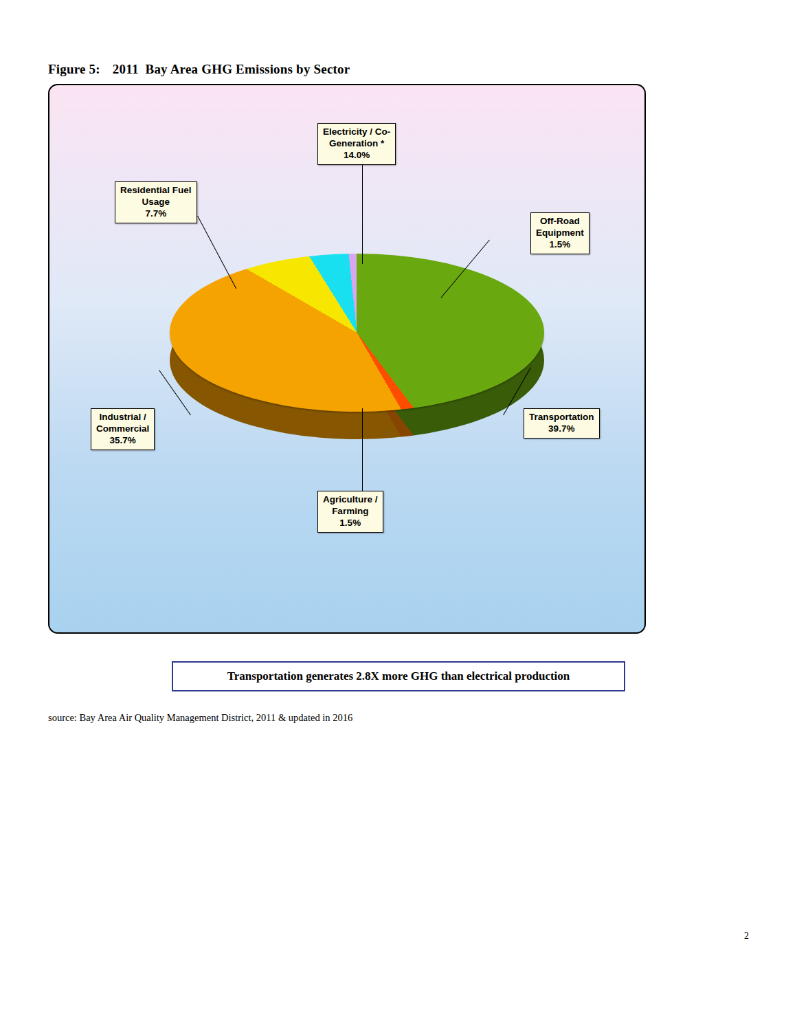Figure 5: 2011 Bay Area GHG Emissions by Sector
Electricity / Co-
Generation *
14.0%
Residential Fuel
Usage
7.7%
Industrial /
Commercial
35.7%
Agriculture /
Farming
1.5%
Transportation
39.7%
Off-Road
Equipment
1.5%
Transportation generates 2.8X more GHG than electrical production
source: Bay Area Air Quality Management District, 2011 & updated in 2016
2